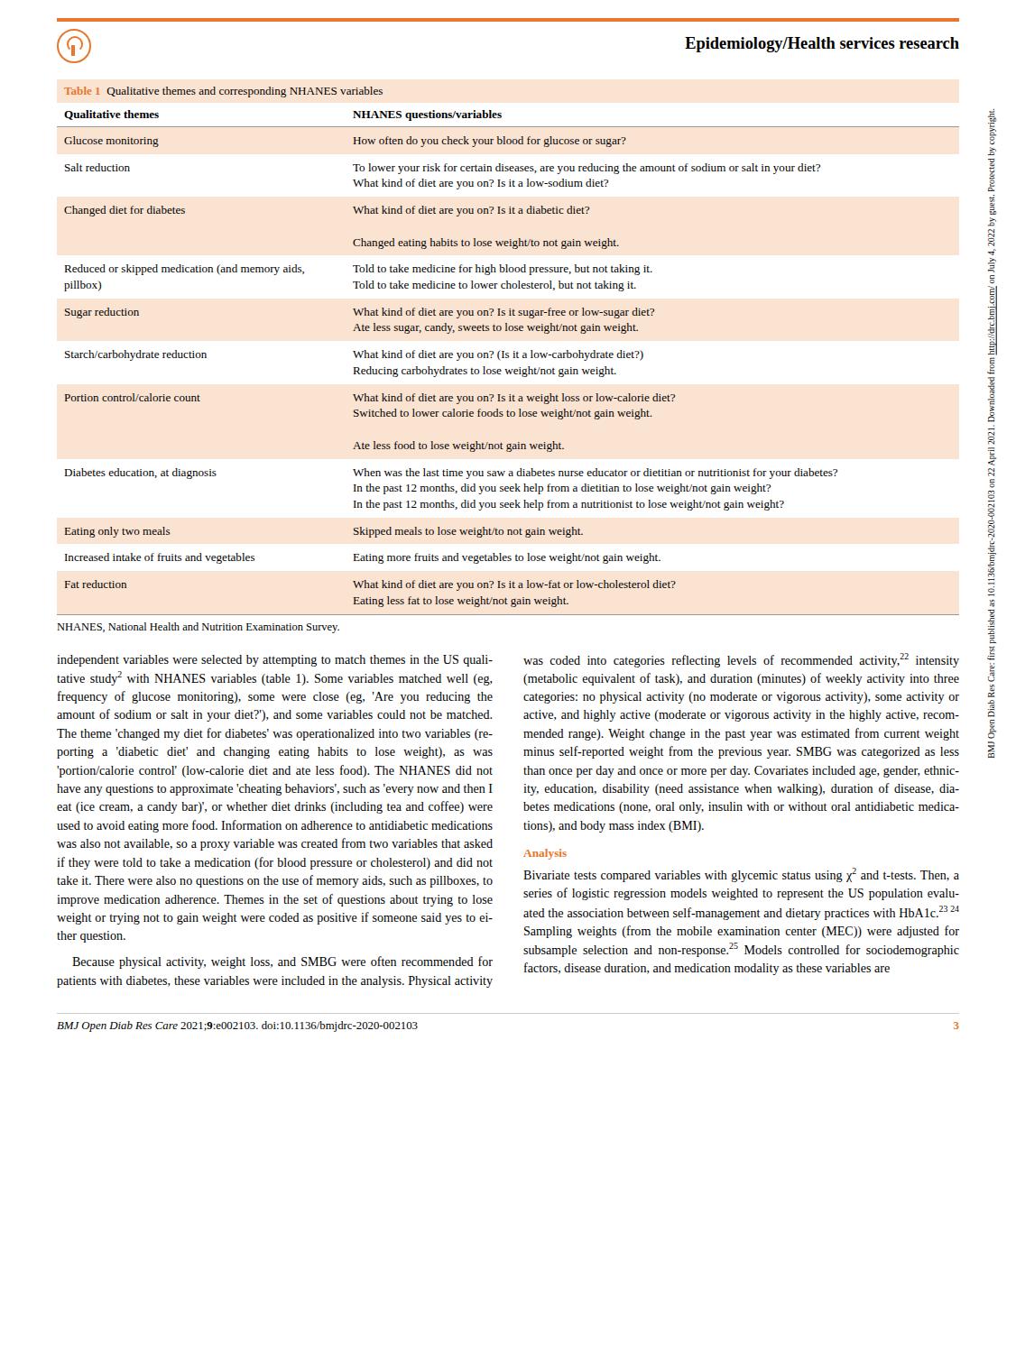BMJ Open Diab Res Care: first published as 10.1136/bmjdrc-2020-002103 on 22 April 2021. Downloaded from http://drc.bmj.com/ on July 4, 2022 by guest. Protected by copyright.
Epidemiology/Health services research
Table 1 Qualitative themes and corresponding NHANES variables
| Qualitative themes | NHANES questions/variables |
| --- | --- |
| Glucose monitoring | How often do you check your blood for glucose or sugar? |
| Salt reduction | To lower your risk for certain diseases, are you reducing the amount of sodium or salt in your diet? What kind of diet are you on? Is it a low-sodium diet? |
| Changed diet for diabetes | What kind of diet are you on? Is it a diabetic diet? Changed eating habits to lose weight/to not gain weight. |
| Reduced or skipped medication (and memory aids, pillbox) | Told to take medicine for high blood pressure, but not taking it. Told to take medicine to lower cholesterol, but not taking it. |
| Sugar reduction | What kind of diet are you on? Is it sugar-free or low-sugar diet? Ate less sugar, candy, sweets to lose weight/not gain weight. |
| Starch/carbohydrate reduction | What kind of diet are you on? (Is it a low-carbohydrate diet?) Reducing carbohydrates to lose weight/not gain weight. |
| Portion control/calorie count | What kind of diet are you on? Is it a weight loss or low-calorie diet? Switched to lower calorie foods to lose weight/not gain weight. Ate less food to lose weight/not gain weight. |
| Diabetes education, at diagnosis | When was the last time you saw a diabetes nurse educator or dietitian or nutritionist for your diabetes? In the past 12 months, did you seek help from a dietitian to lose weight/not gain weight? In the past 12 months, did you seek help from a nutritionist to lose weight/not gain weight? |
| Eating only two meals | Skipped meals to lose weight/to not gain weight. |
| Increased intake of fruits and vegetables | Eating more fruits and vegetables to lose weight/not gain weight. |
| Fat reduction | What kind of diet are you on? Is it a low-fat or low-cholesterol diet? Eating less fat to lose weight/not gain weight. |
NHANES, National Health and Nutrition Examination Survey.
independent variables were selected by attempting to match themes in the US qualitative study2 with NHANES variables (table 1). Some variables matched well (eg, frequency of glucose monitoring), some were close (eg, 'Are you reducing the amount of sodium or salt in your diet?'), and some variables could not be matched. The theme 'changed my diet for diabetes' was operationalized into two variables (reporting a 'diabetic diet' and changing eating habits to lose weight), as was 'portion/calorie control' (low-calorie diet and ate less food). The NHANES did not have any questions to approximate 'cheating behaviors', such as 'every now and then I eat (ice cream, a candy bar)', or whether diet drinks (including tea and coffee) were used to avoid eating more food. Information on adherence to antidiabetic medications was also not available, so a proxy variable was created from two variables that asked if they were told to take a medication (for blood pressure or cholesterol) and did not take it. There were also no questions on the use of memory aids, such as pillboxes, to improve medication adherence. Themes in the set of questions about trying to lose weight or trying not to gain weight were coded as positive if someone said yes to either question.
Because physical activity, weight loss, and SMBG were often recommended for patients with diabetes, these variables were included in the analysis. Physical activity was coded into categories reflecting levels of recommended activity,22 intensity (metabolic equivalent of task), and duration (minutes) of weekly activity into three categories: no physical activity (no moderate or vigorous activity), some activity or active, and highly active (moderate or vigorous activity in the highly active, recommended range). Weight change in the past year was estimated from current weight minus self-reported weight from the previous year. SMBG was categorized as less than once per day and once or more per day. Covariates included age, gender, ethnicity, education, disability (need assistance when walking), duration of disease, diabetes medications (none, oral only, insulin with or without oral antidiabetic medications), and body mass index (BMI).
Analysis
Bivariate tests compared variables with glycemic status using χ2 and t-tests. Then, a series of logistic regression models weighted to represent the US population evaluated the association between self-management and dietary practices with HbA1c.23 24 Sampling weights (from the mobile examination center (MEC)) were adjusted for subsample selection and non-response.25 Models controlled for sociodemographic factors, disease duration, and medication modality as these variables are
BMJ Open Diab Res Care 2021;9:e002103. doi:10.1136/bmjdrc-2020-002103
3